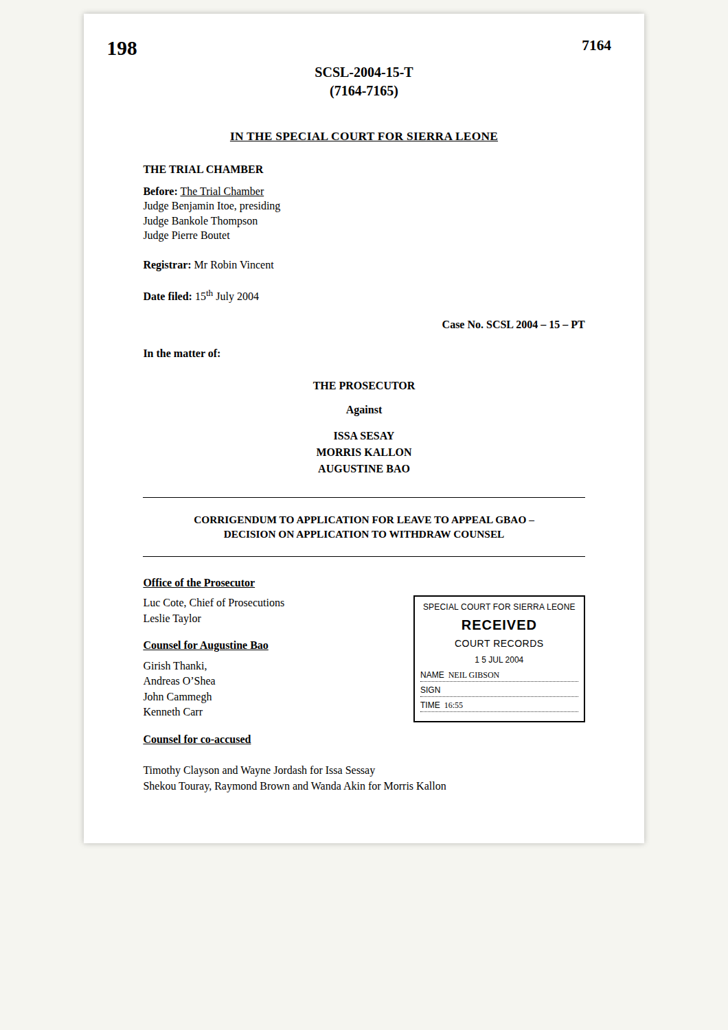198
7164
SCSL-2004-15-T
(7164-7165)
IN THE SPECIAL COURT FOR SIERRA LEONE
THE TRIAL CHAMBER
Before: The Trial Chamber
Judge Benjamin Itoe, presiding
Judge Bankole Thompson
Judge Pierre Boutet
Registrar: Mr Robin Vincent
Date filed: 15th July 2004
Case No. SCSL 2004 – 15 – PT
In the matter of:
THE PROSECUTOR
Against
ISSA SESAY
MORRIS KALLON
AUGUSTINE BAO
Corrigendum to Application for Leave to Appeal Gbao –
Decision on Application to Withdraw Counsel
Office of the Prosecutor
Luc Cote, Chief of Prosecutions
Leslie Taylor
Counsel for Augustine Bao
Girish Thanki,
Andreas O’Shea
John Cammegh
Kenneth Carr
Counsel for co-accused
SPECIAL COURT FOR SIERRA LEONE
RECEIVED
COURT RECORDS
1 5 JUL 2004
NAMENEIL GIBSON
SIGN
TIME16:55
Timothy Clayson and Wayne Jordash for Issa Sessay
Shekou Touray, Raymond Brown and Wanda Akin for Morris Kallon